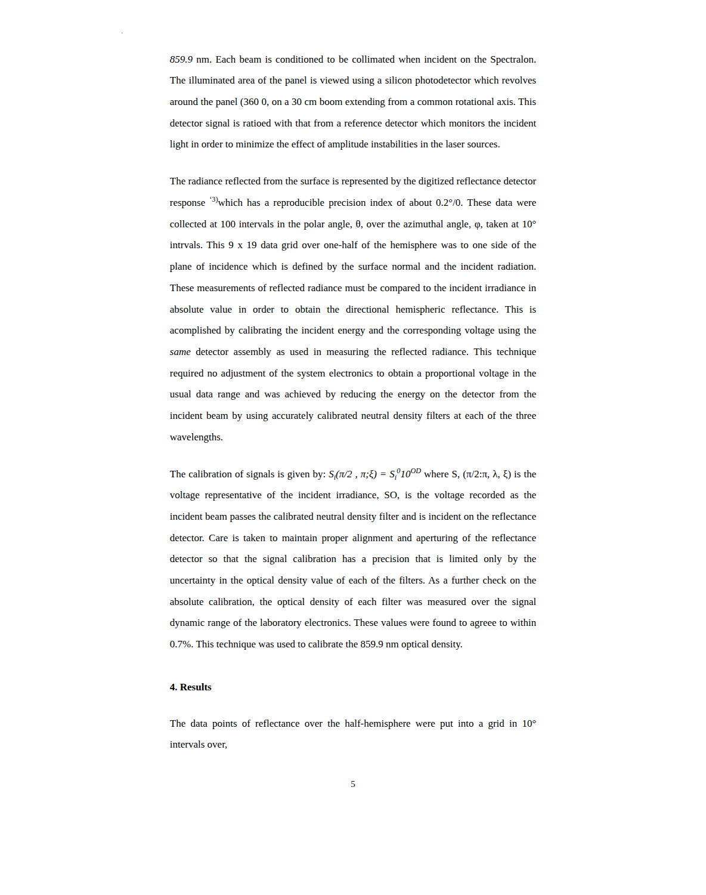.
859.9 nm. Each beam is conditioned to be collimated when incident on the Spectralon. The illuminated area of the panel is viewed using a silicon photodetector which revolves around the panel (360 0, on a 30 cm boom extending from a common rotational axis. This detector signal is ratioed with that from a reference detector which monitors the incident light in order to minimize the effect of amplitude instabilities in the laser sources.
The radiance reflected from the surface is represented by the digitized reflectance detector response ‘3)which has a reproducible precision index of about 0.2°/0. These data were collected at 100 intervals in the polar angle, θ, over the azimuthal angle, φ, taken at 10° intrvals. This 9 x 19 data grid over one-half of the hemisphere was to one side of the plane of incidence which is defined by the surface normal and the incident radiation. These measurements of reflected radiance must be compared to the incident irradiance in absolute value in order to obtain the directional hemispheric reflectance. This is acomplished by calibrating the incident energy and the corresponding voltage using the same detector assembly as used in measuring the reflected radiance. This technique required no adjustment of the system electronics to obtain a proportional voltage in the usual data range and was achieved by reducing the energy on the detector from the incident beam by using accurately calibrated neutral density filters at each of the three wavelengths.
The calibration of signals is given by: Si(π/2 , π;ξ) = Si010OD where S, (π/2:π, λ, ξ) is the voltage representative of the incident irradiance, SO, is the voltage recorded as the incident beam passes the calibrated neutral density filter and is incident on the reflectance detector. Care is taken to maintain proper alignment and aperturing of the reflectance detector so that the signal calibration has a precision that is limited only by the uncertainty in the optical density value of each of the filters. As a further check on the absolute calibration, the optical density of each filter was measured over the signal dynamic range of the laboratory electronics. These values were found to agreee to within 0.7%. This technique was used to calibrate the 859.9 nm optical density.
4. Results
The data points of reflectance over the half-hemisphere were put into a grid in 10° intervals over,
5